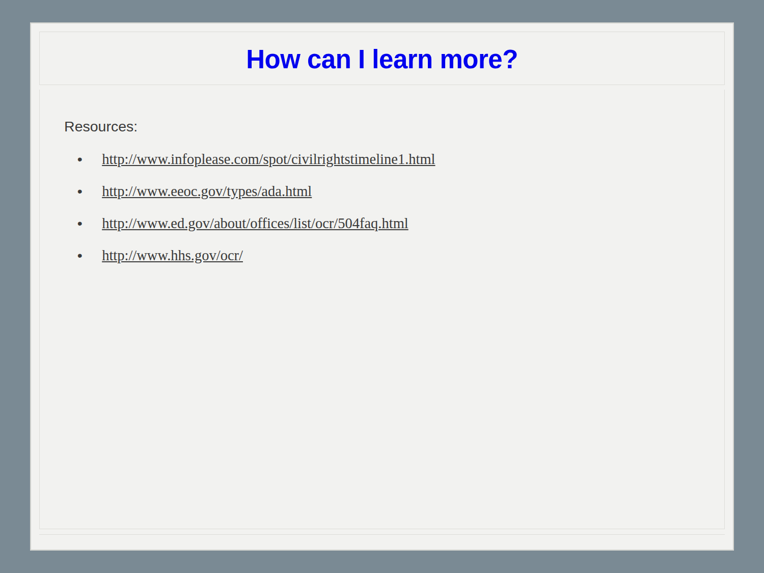How can I learn more?
Resources:
http://www.infoplease.com/spot/civilrightstimeline1.html
http://www.eeoc.gov/types/ada.html
http://www.ed.gov/about/offices/list/ocr/504faq.html
http://www.hhs.gov/ocr/